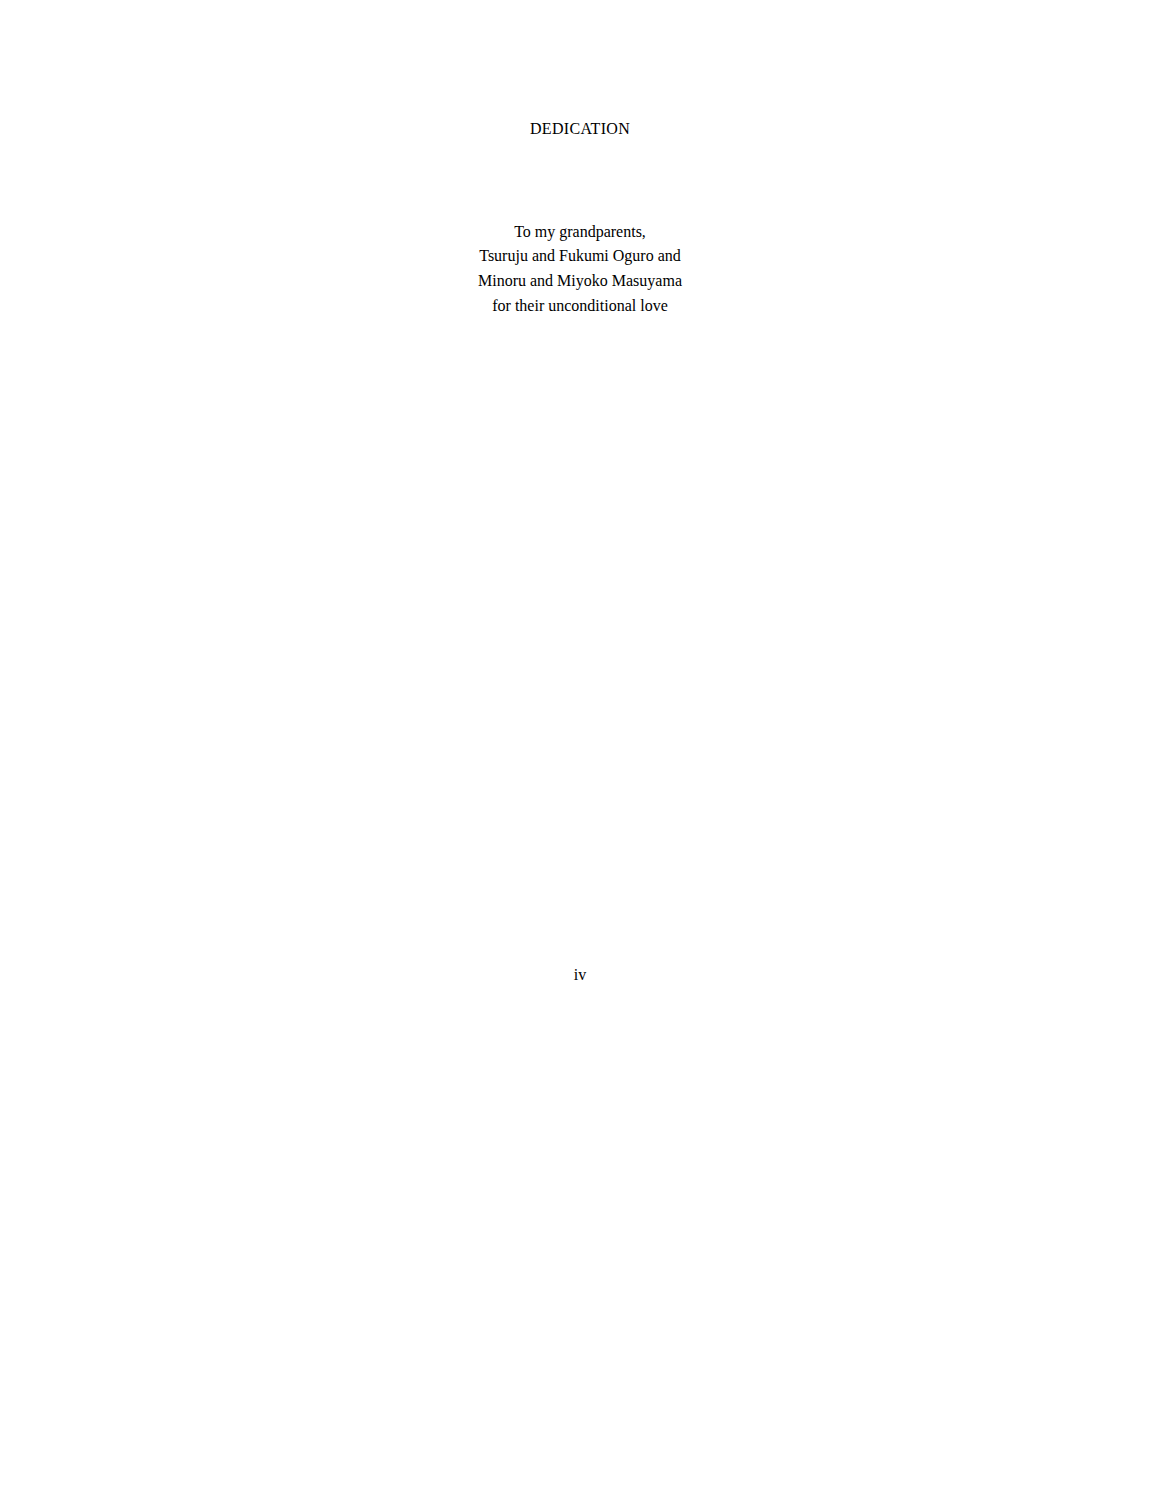DEDICATION
To my grandparents,
Tsuruju and Fukumi Oguro and
Minoru and Miyoko Masuyama
for their unconditional love
iv